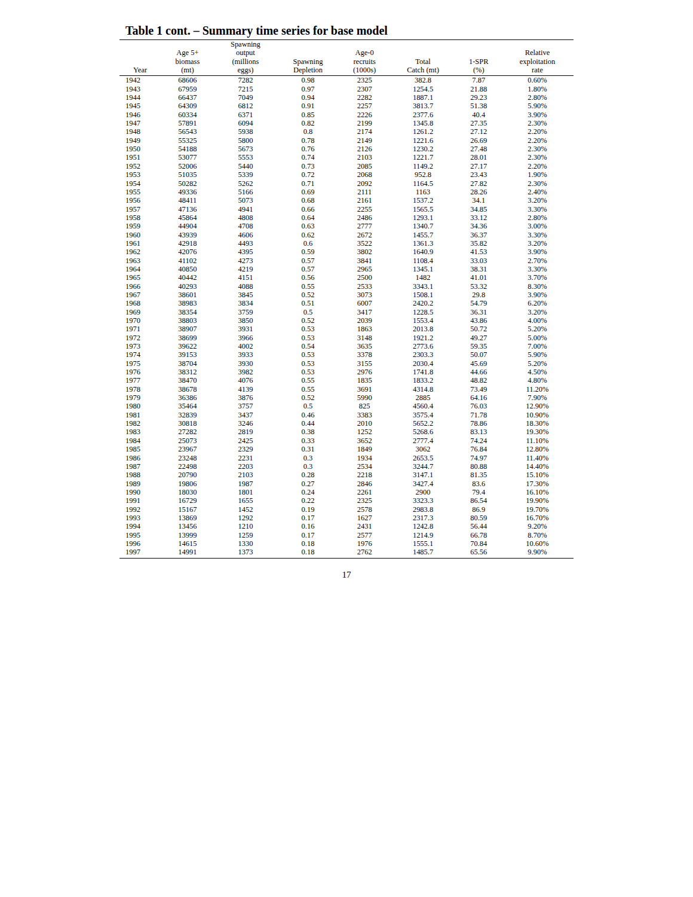Table 1 cont. – Summary time series for base model
| | | Spawning | | | | | |
| --- | --- | --- | --- | --- | --- | --- | --- |
| | Age 5+ | output | | Age-0 | | | Relative |
| | biomass | (millions | Spawning | recruits | Total | 1-SPR | exploitation |
| Year | (mt) | eggs) | Depletion | (1000s) | Catch (mt) | (%) | rate |
| 1942 | 68606 | 7282 | 0.98 | 2325 | 382.8 | 7.87 | 0.60% |
| 1943 | 67959 | 7215 | 0.97 | 2307 | 1254.5 | 21.88 | 1.80% |
| 1944 | 66437 | 7049 | 0.94 | 2282 | 1887.1 | 29.23 | 2.80% |
| 1945 | 64309 | 6812 | 0.91 | 2257 | 3813.7 | 51.38 | 5.90% |
| 1946 | 60334 | 6371 | 0.85 | 2226 | 2377.6 | 40.4 | 3.90% |
| 1947 | 57891 | 6094 | 0.82 | 2199 | 1345.8 | 27.35 | 2.30% |
| 1948 | 56543 | 5938 | 0.8 | 2174 | 1261.2 | 27.12 | 2.20% |
| 1949 | 55325 | 5800 | 0.78 | 2149 | 1221.6 | 26.69 | 2.20% |
| 1950 | 54188 | 5673 | 0.76 | 2126 | 1230.2 | 27.48 | 2.30% |
| 1951 | 53077 | 5553 | 0.74 | 2103 | 1221.7 | 28.01 | 2.30% |
| 1952 | 52006 | 5440 | 0.73 | 2085 | 1149.2 | 27.17 | 2.20% |
| 1953 | 51035 | 5339 | 0.72 | 2068 | 952.8 | 23.43 | 1.90% |
| 1954 | 50282 | 5262 | 0.71 | 2092 | 1164.5 | 27.82 | 2.30% |
| 1955 | 49336 | 5166 | 0.69 | 2111 | 1163 | 28.26 | 2.40% |
| 1956 | 48411 | 5073 | 0.68 | 2161 | 1537.2 | 34.1 | 3.20% |
| 1957 | 47136 | 4941 | 0.66 | 2255 | 1565.5 | 34.85 | 3.30% |
| 1958 | 45864 | 4808 | 0.64 | 2486 | 1293.1 | 33.12 | 2.80% |
| 1959 | 44904 | 4708 | 0.63 | 2777 | 1340.7 | 34.36 | 3.00% |
| 1960 | 43939 | 4606 | 0.62 | 2672 | 1455.7 | 36.37 | 3.30% |
| 1961 | 42918 | 4493 | 0.6 | 3522 | 1361.3 | 35.82 | 3.20% |
| 1962 | 42076 | 4395 | 0.59 | 3802 | 1640.9 | 41.53 | 3.90% |
| 1963 | 41102 | 4273 | 0.57 | 3841 | 1108.4 | 33.03 | 2.70% |
| 1964 | 40850 | 4219 | 0.57 | 2965 | 1345.1 | 38.31 | 3.30% |
| 1965 | 40442 | 4151 | 0.56 | 2500 | 1482 | 41.01 | 3.70% |
| 1966 | 40293 | 4088 | 0.55 | 2533 | 3343.1 | 53.32 | 8.30% |
| 1967 | 38601 | 3845 | 0.52 | 3073 | 1508.1 | 29.8 | 3.90% |
| 1968 | 38983 | 3834 | 0.51 | 6007 | 2420.2 | 54.79 | 6.20% |
| 1969 | 38354 | 3759 | 0.5 | 3417 | 1228.5 | 36.31 | 3.20% |
| 1970 | 38803 | 3850 | 0.52 | 2039 | 1553.4 | 43.86 | 4.00% |
| 1971 | 38907 | 3931 | 0.53 | 1863 | 2013.8 | 50.72 | 5.20% |
| 1972 | 38699 | 3966 | 0.53 | 3148 | 1921.2 | 49.27 | 5.00% |
| 1973 | 39622 | 4002 | 0.54 | 3635 | 2773.6 | 59.35 | 7.00% |
| 1974 | 39153 | 3933 | 0.53 | 3378 | 2303.3 | 50.07 | 5.90% |
| 1975 | 38704 | 3930 | 0.53 | 3155 | 2030.4 | 45.69 | 5.20% |
| 1976 | 38312 | 3982 | 0.53 | 2976 | 1741.8 | 44.66 | 4.50% |
| 1977 | 38470 | 4076 | 0.55 | 1835 | 1833.2 | 48.82 | 4.80% |
| 1978 | 38678 | 4139 | 0.55 | 3691 | 4314.8 | 73.49 | 11.20% |
| 1979 | 36386 | 3876 | 0.52 | 5990 | 2885 | 64.16 | 7.90% |
| 1980 | 35464 | 3757 | 0.5 | 825 | 4560.4 | 76.03 | 12.90% |
| 1981 | 32839 | 3437 | 0.46 | 3383 | 3575.4 | 71.78 | 10.90% |
| 1982 | 30818 | 3246 | 0.44 | 2010 | 5652.2 | 78.86 | 18.30% |
| 1983 | 27282 | 2819 | 0.38 | 1252 | 5268.6 | 83.13 | 19.30% |
| 1984 | 25073 | 2425 | 0.33 | 3652 | 2777.4 | 74.24 | 11.10% |
| 1985 | 23967 | 2329 | 0.31 | 1849 | 3062 | 76.84 | 12.80% |
| 1986 | 23248 | 2231 | 0.3 | 1934 | 2653.5 | 74.97 | 11.40% |
| 1987 | 22498 | 2203 | 0.3 | 2534 | 3244.7 | 80.88 | 14.40% |
| 1988 | 20790 | 2103 | 0.28 | 2218 | 3147.1 | 81.35 | 15.10% |
| 1989 | 19806 | 1987 | 0.27 | 2846 | 3427.4 | 83.6 | 17.30% |
| 1990 | 18030 | 1801 | 0.24 | 2261 | 2900 | 79.4 | 16.10% |
| 1991 | 16729 | 1655 | 0.22 | 2325 | 3323.3 | 86.54 | 19.90% |
| 1992 | 15167 | 1452 | 0.19 | 2578 | 2983.8 | 86.9 | 19.70% |
| 1993 | 13869 | 1292 | 0.17 | 1627 | 2317.3 | 80.59 | 16.70% |
| 1994 | 13456 | 1210 | 0.16 | 2431 | 1242.8 | 56.44 | 9.20% |
| 1995 | 13999 | 1259 | 0.17 | 2577 | 1214.9 | 66.78 | 8.70% |
| 1996 | 14615 | 1330 | 0.18 | 1976 | 1555.1 | 70.84 | 10.60% |
| 1997 | 14991 | 1373 | 0.18 | 2762 | 1485.7 | 65.56 | 9.90% |
17